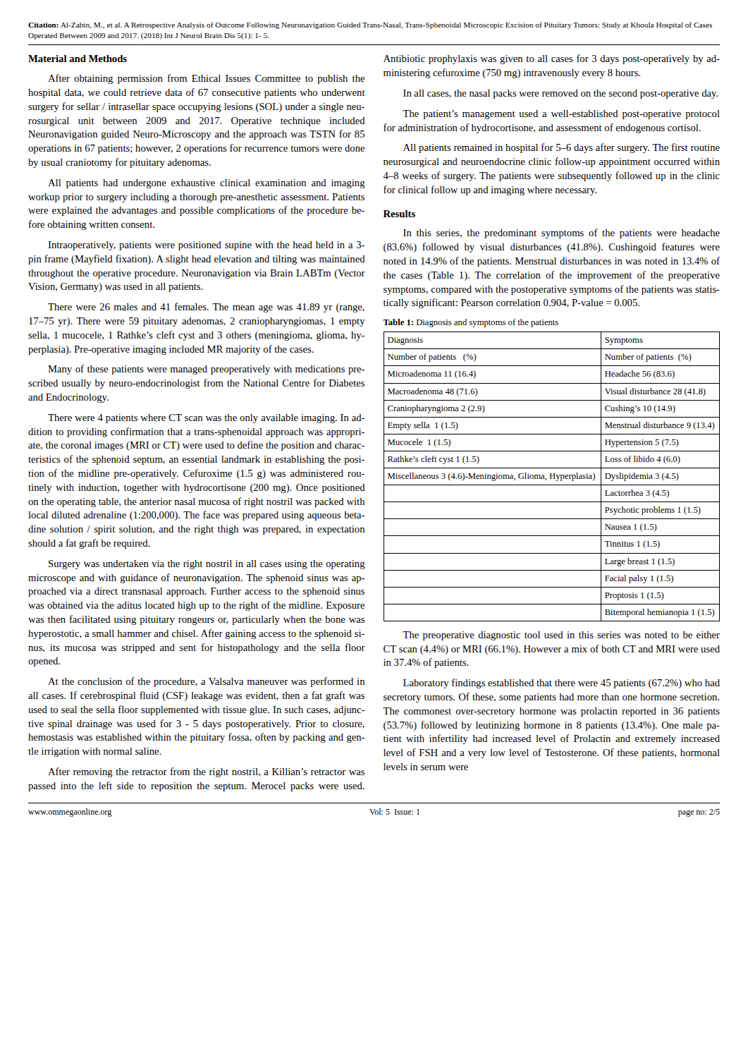Citation: Al-Zabin, M., et al. A Retrospective Analysis of Outcome Following Neuronavigation Guided Trans-Nasal, Trans-Sphenoidal Microscopic Excision of Pituitary Tumors: Study at Khoula Hospital of Cases Operated Between 2009 and 2017. (2018) Int J Neurol Brain Dis 5(1): 1- 5.
Material and Methods
After obtaining permission from Ethical Issues Committee to publish the hospital data, we could retrieve data of 67 consecutive patients who underwent surgery for sellar / intrasellar space occupying lesions (SOL) under a single neurosurgical unit between 2009 and 2017. Operative technique included Neuronavigation guided Neuro-Microscopy and the approach was TSTN for 85 operations in 67 patients; however, 2 operations for recurrence tumors were done by usual craniotomy for pituitary adenomas.
All patients had undergone exhaustive clinical examination and imaging workup prior to surgery including a thorough pre-anesthetic assessment. Patients were explained the advantages and possible complications of the procedure before obtaining written consent.
Intraoperatively, patients were positioned supine with the head held in a 3-pin frame (Mayfield fixation). A slight head elevation and tilting was maintained throughout the operative procedure. Neuronavigation via Brain LABTm (Vector Vision, Germany) was used in all patients.
There were 26 males and 41 females. The mean age was 41.89 yr (range, 17–75 yr). There were 59 pituitary adenomas, 2 craniopharyngiomas, 1 empty sella, 1 mucocele, 1 Rathke’s cleft cyst and 3 others (meningioma, glioma, hyperplasia). Pre-operative imaging included MR majority of the cases.
Many of these patients were managed preoperatively with medications prescribed usually by neuro-endocrinologist from the National Centre for Diabetes and Endocrinology.
There were 4 patients where CT scan was the only available imaging. In addition to providing confirmation that a trans-sphenoidal approach was appropriate, the coronal images (MRI or CT) were used to define the position and characteristics of the sphenoid septum, an essential landmark in establishing the position of the midline pre-operatively. Cefuroxime (1.5 g) was administered routinely with induction, together with hydrocortisone (200 mg). Once positioned on the operating table, the anterior nasal mucosa of right nostril was packed with local diluted adrenaline (1:200,000). The face was prepared using aqueous betadine solution / spirit solution, and the right thigh was prepared, in expectation should a fat graft be required.
Surgery was undertaken via the right nostril in all cases using the operating microscope and with guidance of neuronavigation. The sphenoid sinus was approached via a direct transnasal approach. Further access to the sphenoid sinus was obtained via the aditus located high up to the right of the midline. Exposure was then facilitated using pituitary rongeurs or, particularly when the bone was hyperostotic, a small hammer and chisel. After gaining access to the sphenoid sinus, its mucosa was stripped and sent for histopathology and the sella floor opened.
At the conclusion of the procedure, a Valsalva maneuver was performed in all cases. If cerebrospinal fluid (CSF) leakage was evident, then a fat graft was used to seal the sella floor supplemented with tissue glue. In such cases, adjunctive spinal drainage was used for 3 - 5 days postoperatively. Prior to closure, hemostasis was established within the pituitary fossa, often by packing and gentle irrigation with normal saline.
After removing the retractor from the right nostril, a Killian’s retractor was passed into the left side to reposition the septum. Merocel packs were used. Antibiotic prophylaxis was given to all cases for 3 days post-operatively by administering cefuroxime (750 mg) intravenously every 8 hours.
In all cases, the nasal packs were removed on the second post-operative day.
The patient’s management used a well-established post-operative protocol for administration of hydrocortisone, and assessment of endogenous cortisol.
All patients remained in hospital for 5–6 days after surgery. The first routine neurosurgical and neuroendocrine clinic follow-up appointment occurred within 4–8 weeks of surgery. The patients were subsequently followed up in the clinic for clinical follow up and imaging where necessary.
Results
In this series, the predominant symptoms of the patients were headache (83.6%) followed by visual disturbances (41.8%). Cushingoid features were noted in 14.9% of the patients. Menstrual disturbances in was noted in 13.4% of the cases (Table 1). The correlation of the improvement of the preoperative symptoms, compared with the postoperative symptoms of the patients was statistically significant: Pearson correlation 0.904, P-value = 0.005.
Table 1: Diagnosis and symptoms of the patients
| Diagnosis | Symptoms |
| Number of patients (%) | Number of patients (%) |
| Microadenoma 11 (16.4) | Headache 56 (83.6) |
| Macroadenoma 48 (71.6) | Visual disturbance 28 (41.8) |
| Craniopharyngioma 2 (2.9) | Cushing’s 10 (14.9) |
| Empty sella 1 (1.5) | Menstrual disturbance 9 (13.4) |
| Mucocele 1 (1.5) | Hypertension 5 (7.5) |
| Rathke’s cleft cyst 1 (1.5) | Loss of libido 4 (6.0) |
| Miscellaneous 3 (4.6)-Meningioma, Glioma, Hyperplasia) | Dyslipidemia 3 (4.5) |
| | Lactorrhea 3 (4.5) |
| | Psychotic problems 1 (1.5) |
| | Nausea 1 (1.5) |
| | Tinnitus 1 (1.5) |
| | Large breast 1 (1.5) |
| | Facial palsy 1 (1.5) |
| | Proptosis 1 (1.5) |
| | Bitemporal hemianopia 1 (1.5) |
The preoperative diagnostic tool used in this series was noted to be either CT scan (4.4%) or MRI (66.1%). However a mix of both CT and MRI were used in 37.4% of patients.
Laboratory findings established that there were 45 patients (67.2%) who had secretory tumors. Of these, some patients had more than one hormone secretion. The commonest over-secretory hormone was prolactin reported in 36 patients (53.7%) followed by leutinizing hormone in 8 patients (13.4%). One male patient with infertility had increased level of Prolactin and extremely increased level of FSH and a very low level of Testosterone. Of these patients, hormonal levels in serum were
www.ommegaonline.org Vol: 5 Issue: 1 page no: 2/5